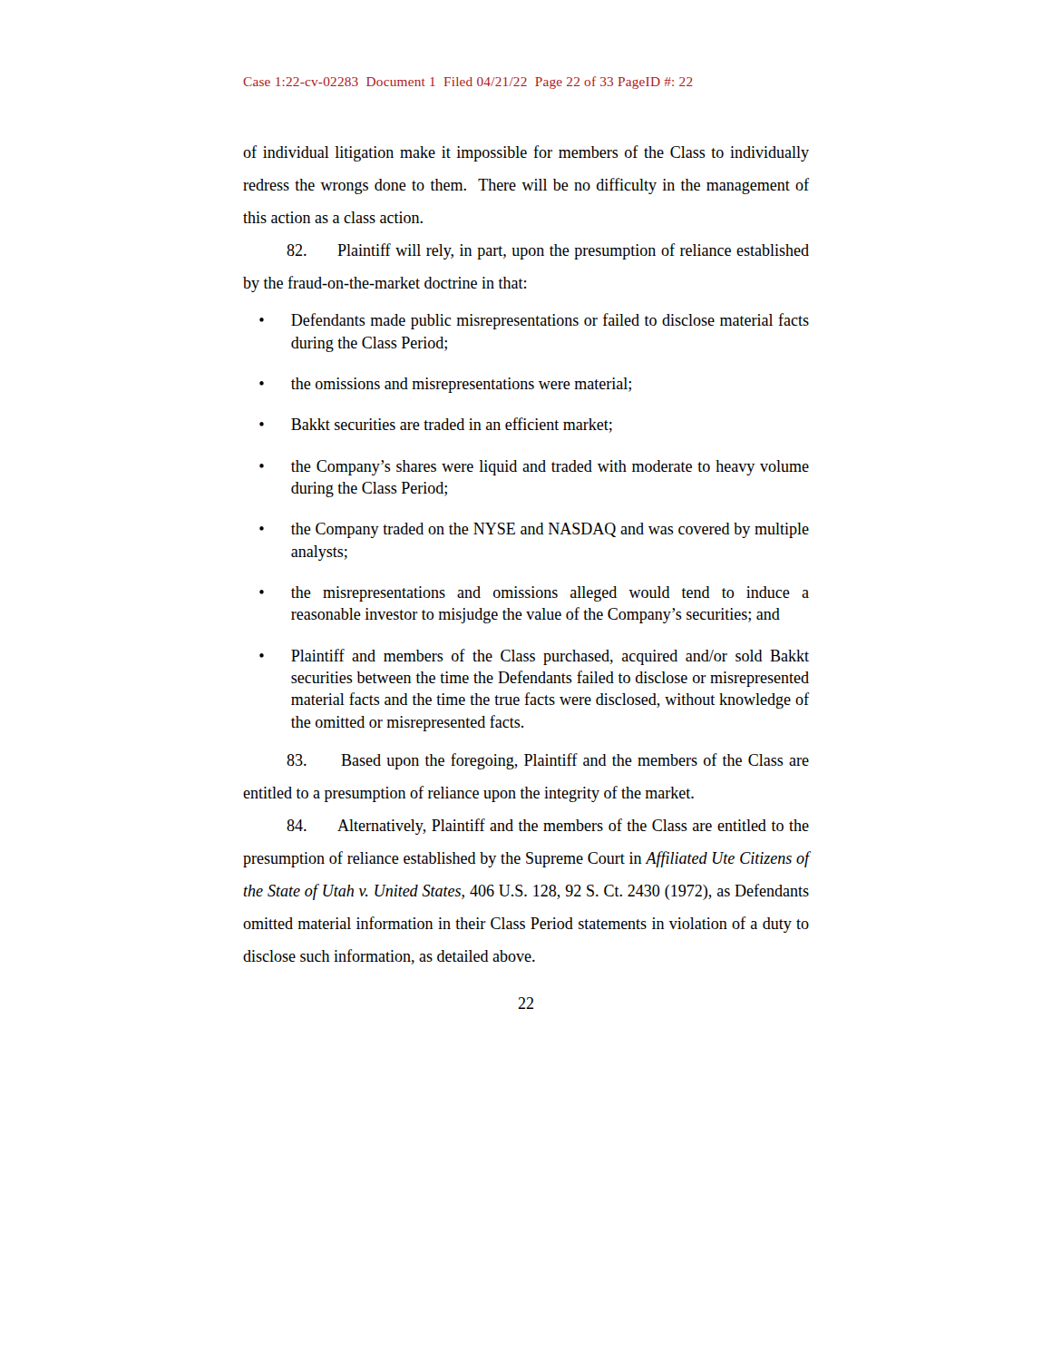Case 1:22-cv-02283 Document 1 Filed 04/21/22 Page 22 of 33 PageID #: 22
of individual litigation make it impossible for members of the Class to individually redress the wrongs done to them. There will be no difficulty in the management of this action as a class action.
82. Plaintiff will rely, in part, upon the presumption of reliance established by the fraud-on-the-market doctrine in that:
Defendants made public misrepresentations or failed to disclose material facts during the Class Period;
the omissions and misrepresentations were material;
Bakkt securities are traded in an efficient market;
the Company’s shares were liquid and traded with moderate to heavy volume during the Class Period;
the Company traded on the NYSE and NASDAQ and was covered by multiple analysts;
the misrepresentations and omissions alleged would tend to induce a reasonable investor to misjudge the value of the Company’s securities; and
Plaintiff and members of the Class purchased, acquired and/or sold Bakkt securities between the time the Defendants failed to disclose or misrepresented material facts and the time the true facts were disclosed, without knowledge of the omitted or misrepresented facts.
83. Based upon the foregoing, Plaintiff and the members of the Class are entitled to a presumption of reliance upon the integrity of the market.
84. Alternatively, Plaintiff and the members of the Class are entitled to the presumption of reliance established by the Supreme Court in Affiliated Ute Citizens of the State of Utah v. United States, 406 U.S. 128, 92 S. Ct. 2430 (1972), as Defendants omitted material information in their Class Period statements in violation of a duty to disclose such information, as detailed above.
22